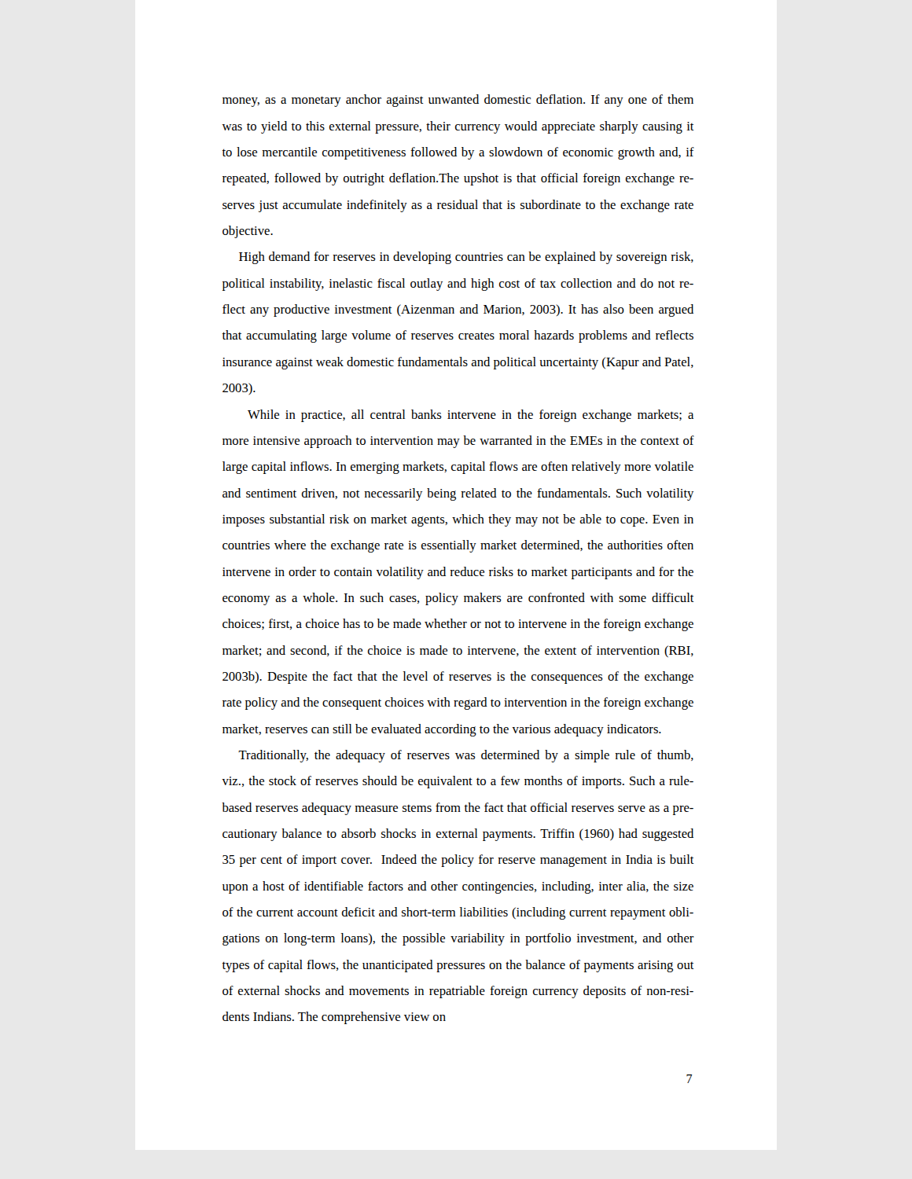money, as a monetary anchor against unwanted domestic deflation. If any one of them was to yield to this external pressure, their currency would appreciate sharply causing it to lose mercantile competitiveness followed by a slowdown of economic growth and, if repeated, followed by outright deflation.The upshot is that official foreign exchange reserves just accumulate indefinitely as a residual that is subordinate to the exchange rate objective.
High demand for reserves in developing countries can be explained by sovereign risk, political instability, inelastic fiscal outlay and high cost of tax collection and do not reflect any productive investment (Aizenman and Marion, 2003). It has also been argued that accumulating large volume of reserves creates moral hazards problems and reflects insurance against weak domestic fundamentals and political uncertainty (Kapur and Patel, 2003).
While in practice, all central banks intervene in the foreign exchange markets; a more intensive approach to intervention may be warranted in the EMEs in the context of large capital inflows. In emerging markets, capital flows are often relatively more volatile and sentiment driven, not necessarily being related to the fundamentals. Such volatility imposes substantial risk on market agents, which they may not be able to cope. Even in countries where the exchange rate is essentially market determined, the authorities often intervene in order to contain volatility and reduce risks to market participants and for the economy as a whole. In such cases, policy makers are confronted with some difficult choices; first, a choice has to be made whether or not to intervene in the foreign exchange market; and second, if the choice is made to intervene, the extent of intervention (RBI, 2003b). Despite the fact that the level of reserves is the consequences of the exchange rate policy and the consequent choices with regard to intervention in the foreign exchange market, reserves can still be evaluated according to the various adequacy indicators.
Traditionally, the adequacy of reserves was determined by a simple rule of thumb, viz., the stock of reserves should be equivalent to a few months of imports. Such a rule-based reserves adequacy measure stems from the fact that official reserves serve as a precautionary balance to absorb shocks in external payments. Triffin (1960) had suggested 35 per cent of import cover. Indeed the policy for reserve management in India is built upon a host of identifiable factors and other contingencies, including, inter alia, the size of the current account deficit and short-term liabilities (including current repayment obligations on long-term loans), the possible variability in portfolio investment, and other types of capital flows, the unanticipated pressures on the balance of payments arising out of external shocks and movements in repatriable foreign currency deposits of non-residents Indians. The comprehensive view on
7